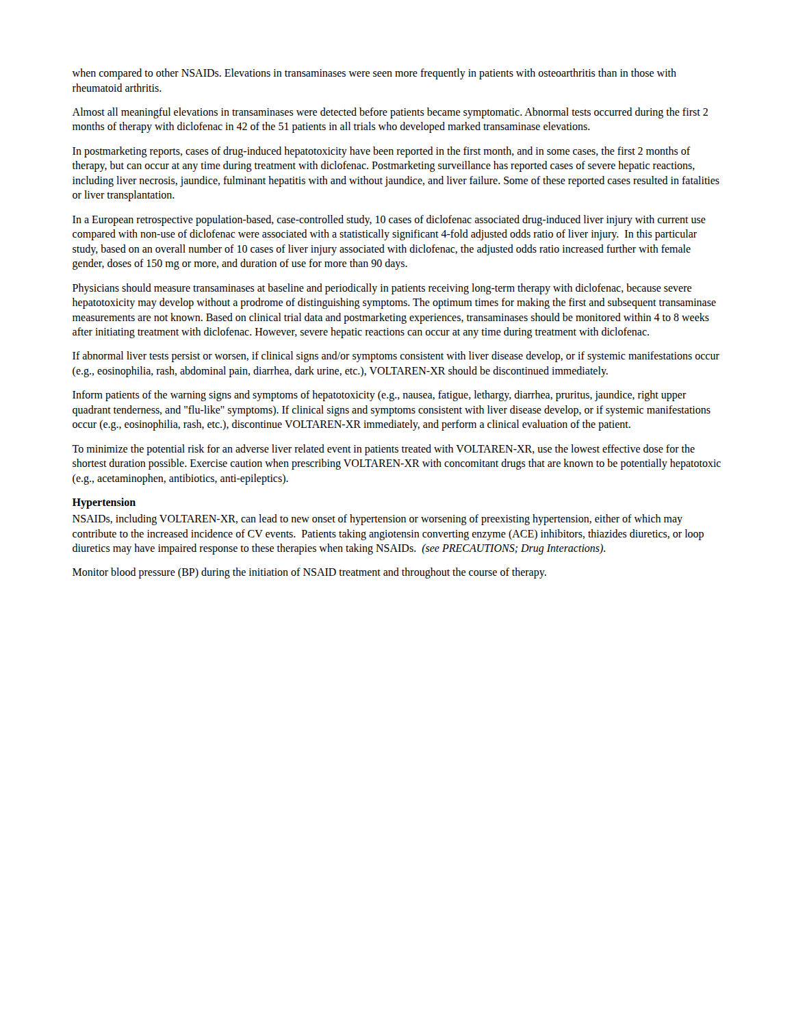when compared to other NSAIDs. Elevations in transaminases were seen more frequently in patients with osteoarthritis than in those with rheumatoid arthritis.
Almost all meaningful elevations in transaminases were detected before patients became symptomatic. Abnormal tests occurred during the first 2 months of therapy with diclofenac in 42 of the 51 patients in all trials who developed marked transaminase elevations.
In postmarketing reports, cases of drug-induced hepatotoxicity have been reported in the first month, and in some cases, the first 2 months of therapy, but can occur at any time during treatment with diclofenac. Postmarketing surveillance has reported cases of severe hepatic reactions, including liver necrosis, jaundice, fulminant hepatitis with and without jaundice, and liver failure. Some of these reported cases resulted in fatalities or liver transplantation.
In a European retrospective population-based, case-controlled study, 10 cases of diclofenac associated drug-induced liver injury with current use compared with non-use of diclofenac were associated with a statistically significant 4-fold adjusted odds ratio of liver injury. In this particular study, based on an overall number of 10 cases of liver injury associated with diclofenac, the adjusted odds ratio increased further with female gender, doses of 150 mg or more, and duration of use for more than 90 days.
Physicians should measure transaminases at baseline and periodically in patients receiving long-term therapy with diclofenac, because severe hepatotoxicity may develop without a prodrome of distinguishing symptoms. The optimum times for making the first and subsequent transaminase measurements are not known. Based on clinical trial data and postmarketing experiences, transaminases should be monitored within 4 to 8 weeks after initiating treatment with diclofenac. However, severe hepatic reactions can occur at any time during treatment with diclofenac.
If abnormal liver tests persist or worsen, if clinical signs and/or symptoms consistent with liver disease develop, or if systemic manifestations occur (e.g., eosinophilia, rash, abdominal pain, diarrhea, dark urine, etc.), VOLTAREN-XR should be discontinued immediately.
Inform patients of the warning signs and symptoms of hepatotoxicity (e.g., nausea, fatigue, lethargy, diarrhea, pruritus, jaundice, right upper quadrant tenderness, and "flu-like" symptoms). If clinical signs and symptoms consistent with liver disease develop, or if systemic manifestations occur (e.g., eosinophilia, rash, etc.), discontinue VOLTAREN-XR immediately, and perform a clinical evaluation of the patient.
To minimize the potential risk for an adverse liver related event in patients treated with VOLTAREN-XR, use the lowest effective dose for the shortest duration possible. Exercise caution when prescribing VOLTAREN-XR with concomitant drugs that are known to be potentially hepatotoxic (e.g., acetaminophen, antibiotics, anti-epileptics).
Hypertension
NSAIDs, including VOLTAREN-XR, can lead to new onset of hypertension or worsening of preexisting hypertension, either of which may contribute to the increased incidence of CV events. Patients taking angiotensin converting enzyme (ACE) inhibitors, thiazides diuretics, or loop diuretics may have impaired response to these therapies when taking NSAIDs. (see PRECAUTIONS; Drug Interactions).
Monitor blood pressure (BP) during the initiation of NSAID treatment and throughout the course of therapy.